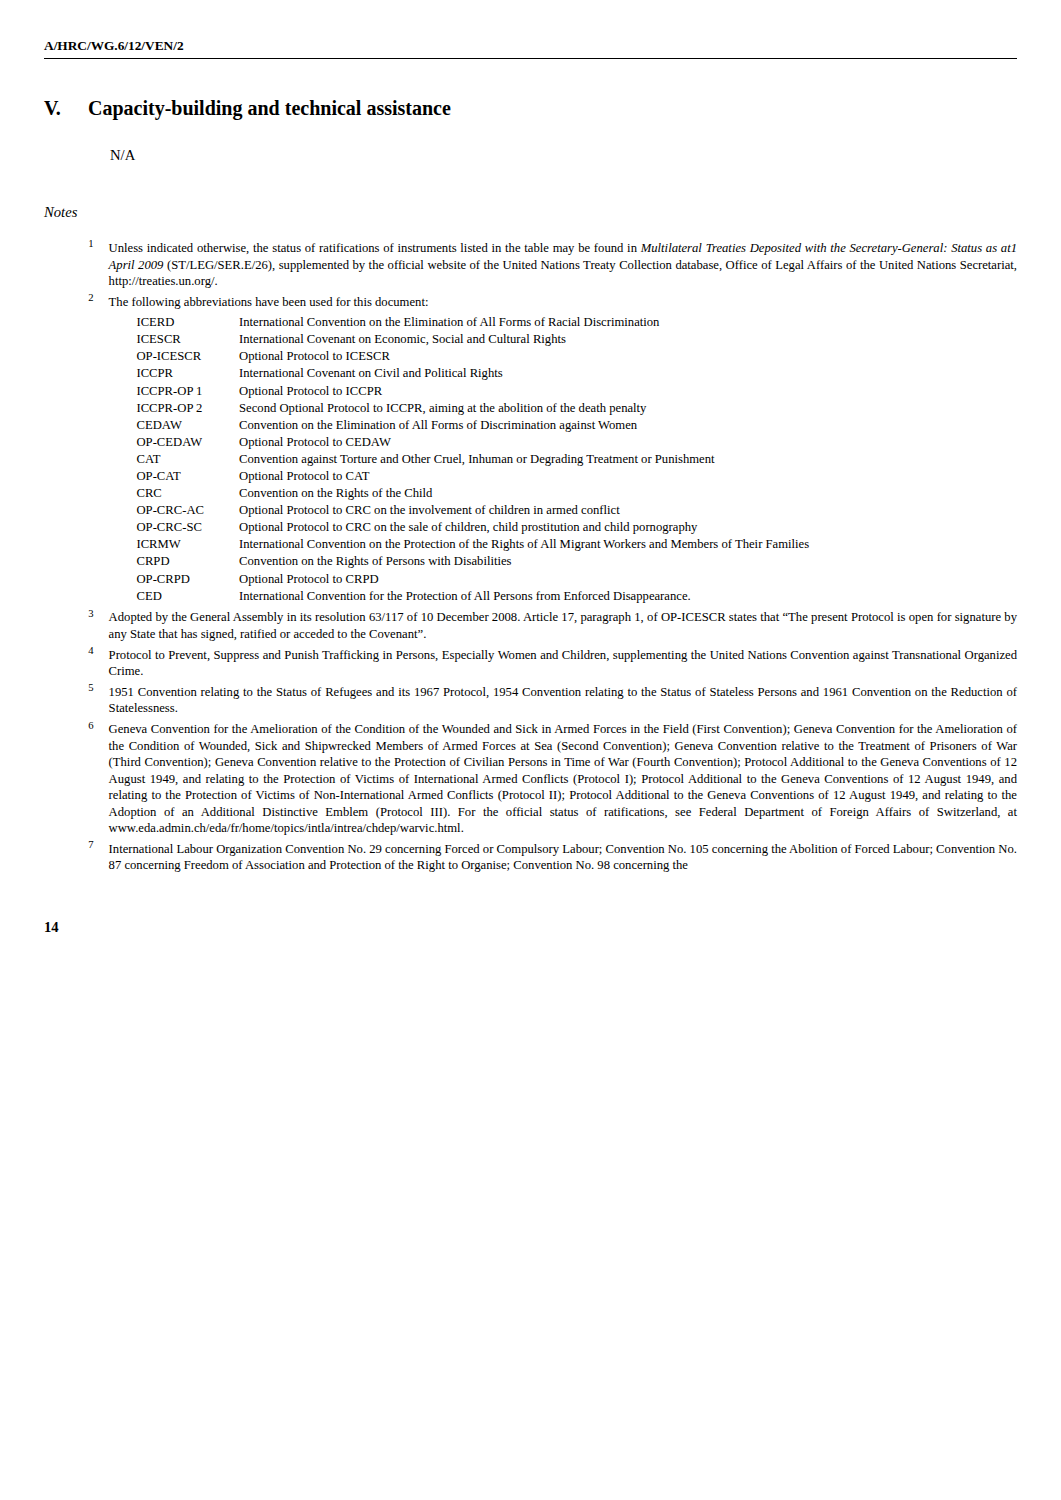A/HRC/WG.6/12/VEN/2
V. Capacity-building and technical assistance
N/A
Notes
Unless indicated otherwise, the status of ratifications of instruments listed in the table may be found in Multilateral Treaties Deposited with the Secretary-General: Status as at1 April 2009 (ST/LEG/SER.E/26), supplemented by the official website of the United Nations Treaty Collection database, Office of Legal Affairs of the United Nations Secretariat, http://treaties.un.org/.
The following abbreviations have been used for this document:
| ICERD | International Convention on the Elimination of All Forms of Racial Discrimination |
| ICESCR | International Covenant on Economic, Social and Cultural Rights |
| OP-ICESCR | Optional Protocol to ICESCR |
| ICCPR | International Covenant on Civil and Political Rights |
| ICCPR-OP 1 | Optional Protocol to ICCPR |
| ICCPR-OP 2 | Second Optional Protocol to ICCPR, aiming at the abolition of the death penalty |
| CEDAW | Convention on the Elimination of All Forms of Discrimination against Women |
| OP-CEDAW | Optional Protocol to CEDAW |
| CAT | Convention against Torture and Other Cruel, Inhuman or Degrading Treatment or Punishment |
| OP-CAT | Optional Protocol to CAT |
| CRC | Convention on the Rights of the Child |
| OP-CRC-AC | Optional Protocol to CRC on the involvement of children in armed conflict |
| OP-CRC-SC | Optional Protocol to CRC on the sale of children, child prostitution and child pornography |
| ICRMW | International Convention on the Protection of the Rights of All Migrant Workers and Members of Their Families |
| CRPD | Convention on the Rights of Persons with Disabilities |
| OP-CRPD | Optional Protocol to CRPD |
| CED | International Convention for the Protection of All Persons from Enforced Disappearance. |
Adopted by the General Assembly in its resolution 63/117 of 10 December 2008. Article 17, paragraph 1, of OP-ICESCR states that “The present Protocol is open for signature by any State that has signed, ratified or acceded to the Covenant”.
Protocol to Prevent, Suppress and Punish Trafficking in Persons, Especially Women and Children, supplementing the United Nations Convention against Transnational Organized Crime.
1951 Convention relating to the Status of Refugees and its 1967 Protocol, 1954 Convention relating to the Status of Stateless Persons and 1961 Convention on the Reduction of Statelessness.
Geneva Convention for the Amelioration of the Condition of the Wounded and Sick in Armed Forces in the Field (First Convention); Geneva Convention for the Amelioration of the Condition of Wounded, Sick and Shipwrecked Members of Armed Forces at Sea (Second Convention); Geneva Convention relative to the Treatment of Prisoners of War (Third Convention); Geneva Convention relative to the Protection of Civilian Persons in Time of War (Fourth Convention); Protocol Additional to the Geneva Conventions of 12 August 1949, and relating to the Protection of Victims of International Armed Conflicts (Protocol I); Protocol Additional to the Geneva Conventions of 12 August 1949, and relating to the Protection of Victims of Non-International Armed Conflicts (Protocol II); Protocol Additional to the Geneva Conventions of 12 August 1949, and relating to the Adoption of an Additional Distinctive Emblem (Protocol III). For the official status of ratifications, see Federal Department of Foreign Affairs of Switzerland, at www.eda.admin.ch/eda/fr/home/topics/intla/intrea/chdep/warvic.html.
International Labour Organization Convention No. 29 concerning Forced or Compulsory Labour; Convention No. 105 concerning the Abolition of Forced Labour; Convention No. 87 concerning Freedom of Association and Protection of the Right to Organise; Convention No. 98 concerning the
14